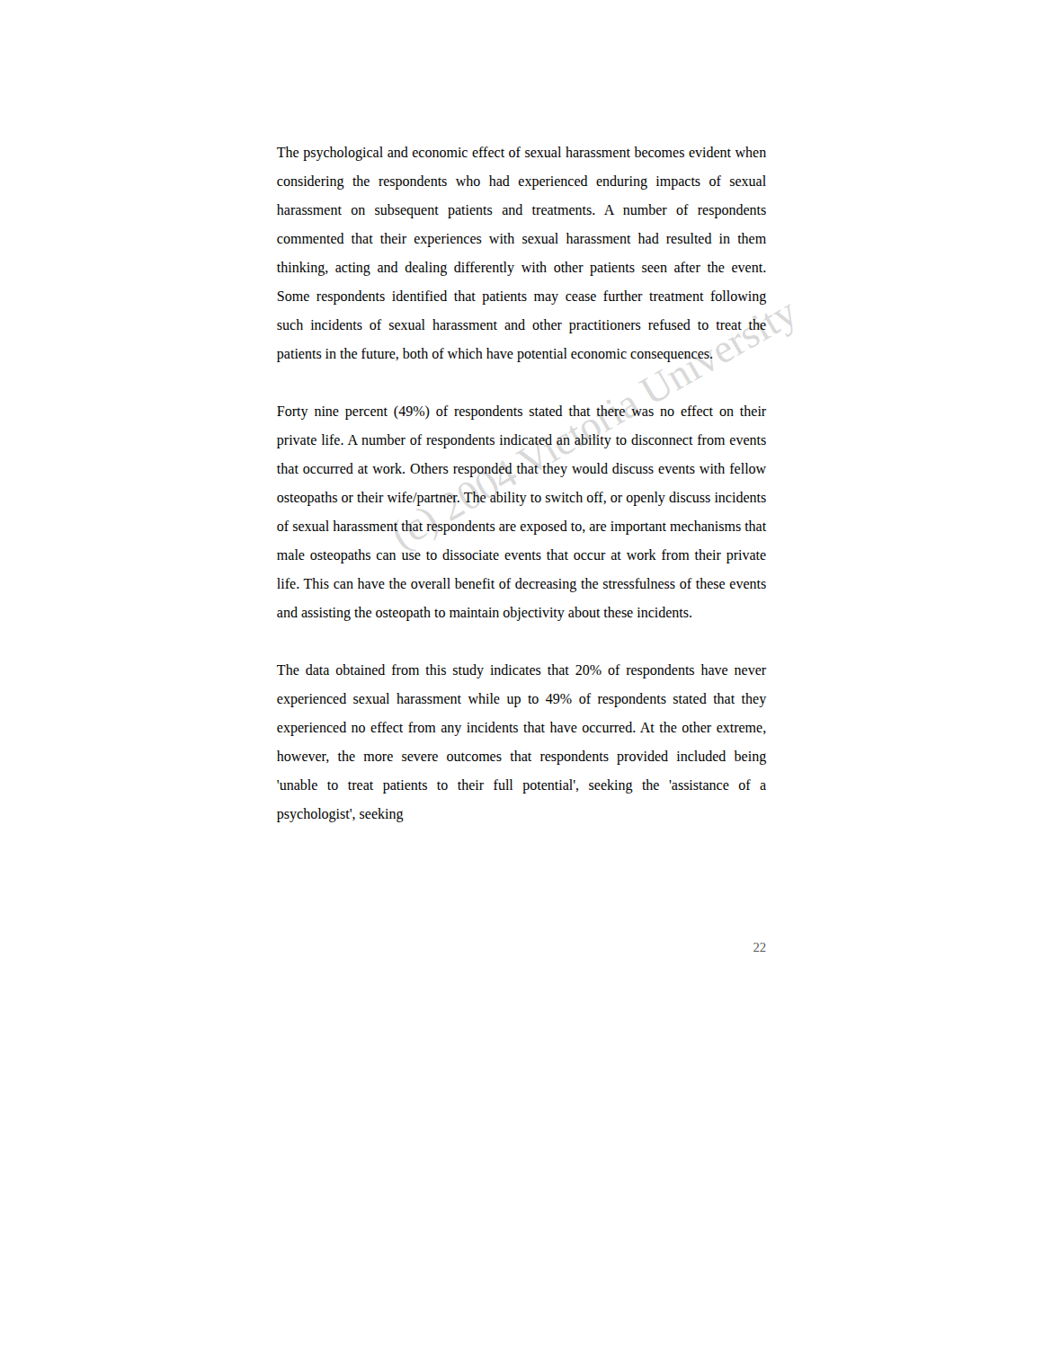(c) 2004 Victoria University
The psychological and economic effect of sexual harassment becomes evident when considering the respondents who had experienced enduring impacts of sexual harassment on subsequent patients and treatments. A number of respondents commented that their experiences with sexual harassment had resulted in them thinking, acting and dealing differently with other patients seen after the event. Some respondents identified that patients may cease further treatment following such incidents of sexual harassment and other practitioners refused to treat the patients in the future, both of which have potential economic consequences.
Forty nine percent (49%) of respondents stated that there was no effect on their private life. A number of respondents indicated an ability to disconnect from events that occurred at work. Others responded that they would discuss events with fellow osteopaths or their wife/partner. The ability to switch off, or openly discuss incidents of sexual harassment that respondents are exposed to, are important mechanisms that male osteopaths can use to dissociate events that occur at work from their private life. This can have the overall benefit of decreasing the stressfulness of these events and assisting the osteopath to maintain objectivity about these incidents.
The data obtained from this study indicates that 20% of respondents have never experienced sexual harassment while up to 49% of respondents stated that they experienced no effect from any incidents that have occurred. At the other extreme, however, the more severe outcomes that respondents provided included being 'unable to treat patients to their full potential', seeking the 'assistance of a psychologist', seeking
22